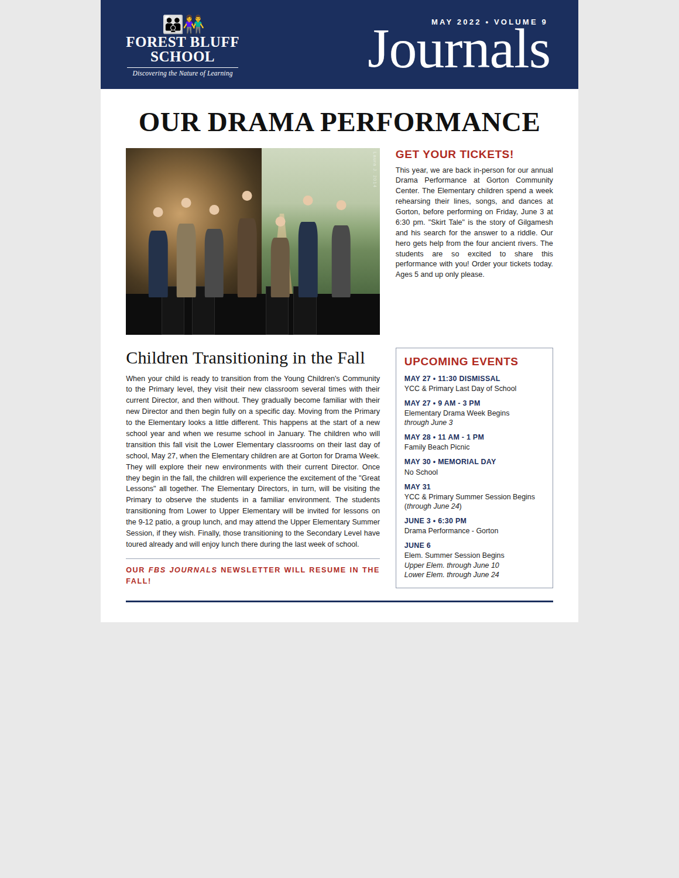👪👫
Forest Bluff
School
Discovering the Nature of Learning
MAY 2022 • VOLUME 9
Journals
OUR DRAMA PERFORMANCE
Laura J. 2014
Get Your Tickets!
This year, we are back in-person for our annual Drama Performance at Gorton Community Center. The Elementary children spend a week rehearsing their lines, songs, and dances at Gorton, before performing on Friday, June 3 at 6:30 pm. "Skirt Tale" is the story of Gilgamesh and his search for the answer to a riddle. Our hero gets help from the four ancient rivers. The students are so excited to share this performance with you! Order your tickets today. Ages 5 and up only please.
Children Transitioning in the Fall
When your child is ready to transition from the Young Children's Community to the Primary level, they visit their new classroom several times with their current Director, and then without. They gradually become familiar with their new Director and then begin fully on a specific day. Moving from the Primary to the Elementary looks a little different. This happens at the start of a new school year and when we resume school in January. The children who will transition this fall visit the Lower Elementary classrooms on their last day of school, May 27, when the Elementary children are at Gorton for Drama Week. They will explore their new environments with their current Director. Once they begin in the fall, the children will experience the excitement of the "Great Lessons" all together. The Elementary Directors, in turn, will be visiting the Primary to observe the students in a familiar environment. The students transitioning from Lower to Upper Elementary will be invited for lessons on the 9-12 patio, a group lunch, and may attend the Upper Elementary Summer Session, if they wish. Finally, those transitioning to the Secondary Level have toured already and will enjoy lunch there during the last week of school.
Our FBS Journals newsletter will resume in the fall!
Upcoming Events
MAY 27 • 11:30 DISMISSAL
YCC & Primary Last Day of School
MAY 27 • 9 AM - 3 PM
Elementary Drama Week Begins
through June 3
MAY 28 • 11 AM - 1 PM
Family Beach Picnic
MAY 30 • MEMORIAL DAY
No School
MAY 31
YCC & Primary Summer Session Begins (through June 24)
JUNE 3 • 6:30 PM
Drama Performance - Gorton
JUNE 6
Elem. Summer Session Begins
Upper Elem. through June 10
Lower Elem. through June 24